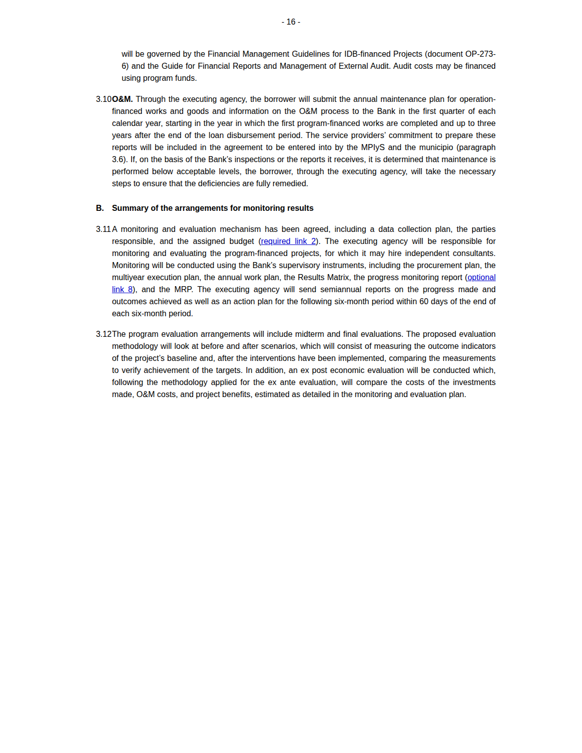- 16 -
will be governed by the Financial Management Guidelines for IDB-financed Projects (document OP-273-6) and the Guide for Financial Reports and Management of External Audit. Audit costs may be financed using program funds.
3.10
O&M. Through the executing agency, the borrower will submit the annual maintenance plan for operation-financed works and goods and information on the O&M process to the Bank in the first quarter of each calendar year, starting in the year in which the first program-financed works are completed and up to three years after the end of the loan disbursement period. The service providers’ commitment to prepare these reports will be included in the agreement to be entered into by the MPIyS and the municipio (paragraph 3.6). If, on the basis of the Bank’s inspections or the reports it receives, it is determined that maintenance is performed below acceptable levels, the borrower, through the executing agency, will take the necessary steps to ensure that the deficiencies are fully remedied.
B.
Summary of the arrangements for monitoring results
3.11
A monitoring and evaluation mechanism has been agreed, including a data collection plan, the parties responsible, and the assigned budget (required link 2). The executing agency will be responsible for monitoring and evaluating the program-financed projects, for which it may hire independent consultants. Monitoring will be conducted using the Bank’s supervisory instruments, including the procurement plan, the multiyear execution plan, the annual work plan, the Results Matrix, the progress monitoring report (optional link 8), and the MRP. The executing agency will send semiannual reports on the progress made and outcomes achieved as well as an action plan for the following six-month period within 60 days of the end of each six-month period.
3.12
The program evaluation arrangements will include midterm and final evaluations. The proposed evaluation methodology will look at before and after scenarios, which will consist of measuring the outcome indicators of the project’s baseline and, after the interventions have been implemented, comparing the measurements to verify achievement of the targets. In addition, an ex post economic evaluation will be conducted which, following the methodology applied for the ex ante evaluation, will compare the costs of the investments made, O&M costs, and project benefits, estimated as detailed in the monitoring and evaluation plan.